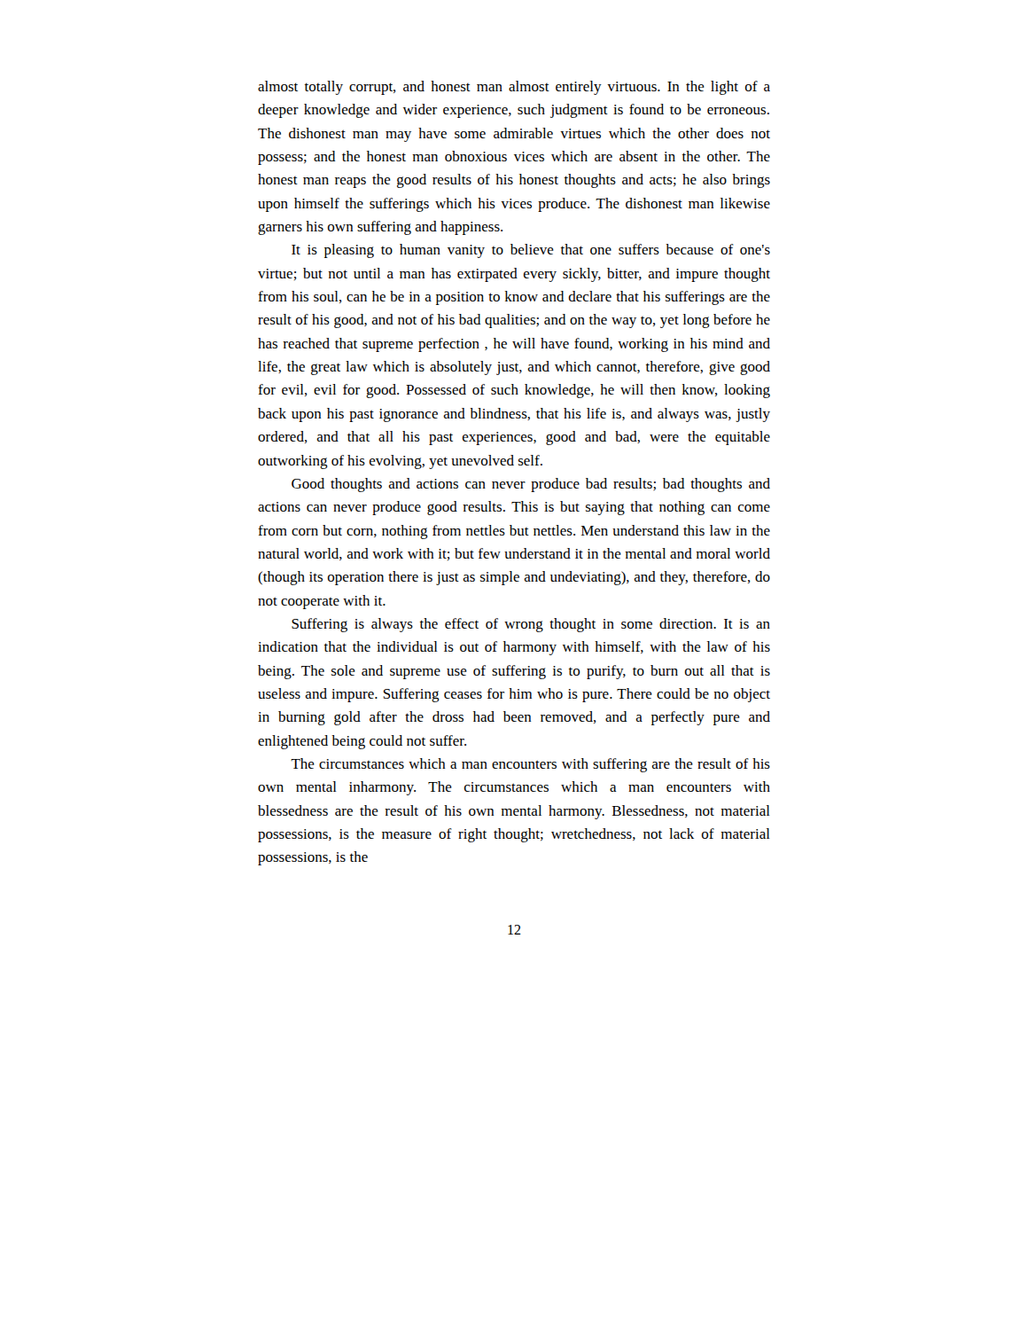almost totally corrupt, and honest man almost entirely virtuous. In the light of a deeper knowledge and wider experience, such judgment is found to be erroneous. The dishonest man may have some admirable virtues which the other does not possess; and the honest man obnoxious vices which are absent in the other. The honest man reaps the good results of his honest thoughts and acts; he also brings upon himself the sufferings which his vices produce. The dishonest man likewise garners his own suffering and happiness.
It is pleasing to human vanity to believe that one suffers because of one's virtue; but not until a man has extirpated every sickly, bitter, and impure thought from his soul, can he be in a position to know and declare that his sufferings are the result of his good, and not of his bad qualities; and on the way to, yet long before he has reached that supreme perfection , he will have found, working in his mind and life, the great law which is absolutely just, and which cannot, therefore, give good for evil, evil for good. Possessed of such knowledge, he will then know, looking back upon his past ignorance and blindness, that his life is, and always was, justly ordered, and that all his past experiences, good and bad, were the equitable outworking of his evolving, yet unevolved self.
Good thoughts and actions can never produce bad results; bad thoughts and actions can never produce good results. This is but saying that nothing can come from corn but corn, nothing from nettles but nettles. Men understand this law in the natural world, and work with it; but few understand it in the mental and moral world (though its operation there is just as simple and undeviating), and they, therefore, do not cooperate with it.
Suffering is always the effect of wrong thought in some direction. It is an indication that the individual is out of harmony with himself, with the law of his being. The sole and supreme use of suffering is to purify, to burn out all that is useless and impure. Suffering ceases for him who is pure. There could be no object in burning gold after the dross had been removed, and a perfectly pure and enlightened being could not suffer.
The circumstances which a man encounters with suffering are the result of his own mental inharmony. The circumstances which a man encounters with blessedness are the result of his own mental harmony. Blessedness, not material possessions, is the measure of right thought; wretchedness, not lack of material possessions, is the
12